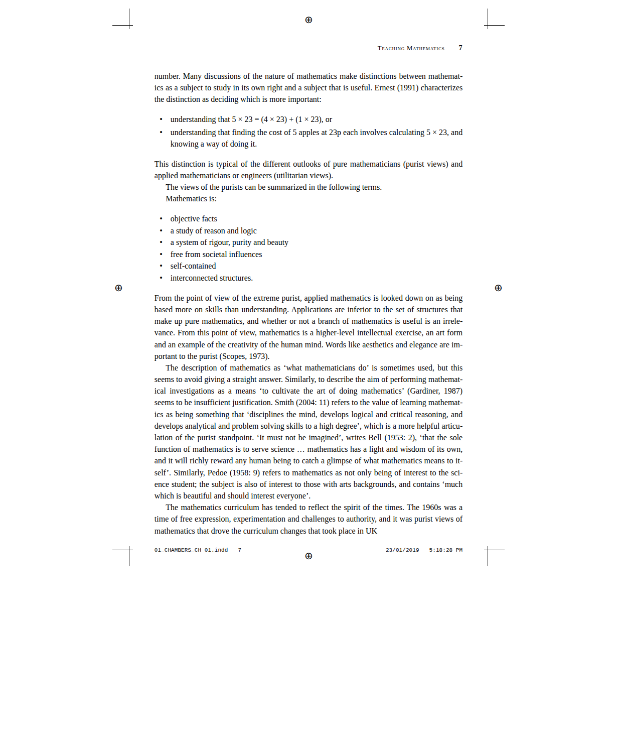⊕
⊕
⊕
⊕
Teaching Mathematics 7
number. Many discussions of the nature of mathematics make distinctions between mathematics as a subject to study in its own right and a subject that is useful. Ernest (1991) characterizes the distinction as deciding which is more important:
understanding that 5 × 23 = (4 × 23) + (1 × 23), or
understanding that finding the cost of 5 apples at 23p each involves calculating 5 × 23, and knowing a way of doing it.
This distinction is typical of the different outlooks of pure mathematicians (purist views) and applied mathematicians or engineers (utilitarian views).
The views of the purists can be summarized in the following terms.
Mathematics is:
objective facts
a study of reason and logic
a system of rigour, purity and beauty
free from societal influences
self-contained
interconnected structures.
From the point of view of the extreme purist, applied mathematics is looked down on as being based more on skills than understanding. Applications are inferior to the set of structures that make up pure mathematics, and whether or not a branch of mathematics is useful is an irrelevance. From this point of view, mathematics is a higher-level intellectual exercise, an art form and an example of the creativity of the human mind. Words like aesthetics and elegance are important to the purist (Scopes, 1973).
The description of mathematics as ‘what mathematicians do’ is sometimes used, but this seems to avoid giving a straight answer. Similarly, to describe the aim of performing mathematical investigations as a means ‘to cultivate the art of doing mathematics’ (Gardiner, 1987) seems to be insufficient justification. Smith (2004: 11) refers to the value of learning mathematics as being something that ‘disciplines the mind, develops logical and critical reasoning, and develops analytical and problem solving skills to a high degree’, which is a more helpful articulation of the purist standpoint. ‘It must not be imagined’, writes Bell (1953: 2), ‘that the sole function of mathematics is to serve science … mathematics has a light and wisdom of its own, and it will richly reward any human being to catch a glimpse of what mathematics means to itself’. Similarly, Pedoe (1958: 9) refers to mathematics as not only being of interest to the science student; the subject is also of interest to those with arts backgrounds, and contains ‘much which is beautiful and should interest everyone’.
The mathematics curriculum has tended to reflect the spirit of the times. The 1960s was a time of free expression, experimentation and challenges to authority, and it was purist views of mathematics that drove the curriculum changes that took place in UK
01_CHAMBERS_CH 01.indd 7 23/01/2019 5:18:28 PM